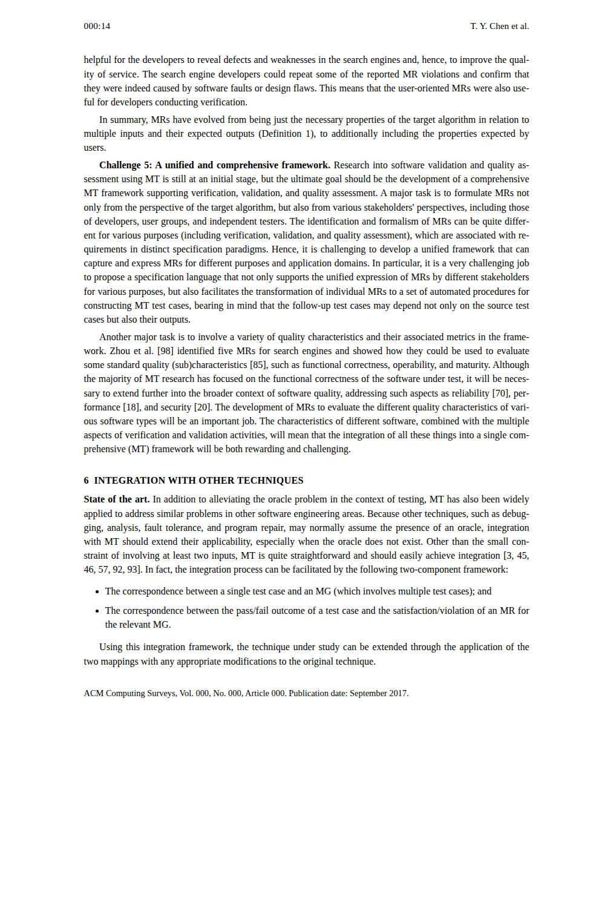000:14 T. Y. Chen et al.
helpful for the developers to reveal defects and weaknesses in the search engines and, hence, to improve the quality of service. The search engine developers could repeat some of the reported MR violations and confirm that they were indeed caused by software faults or design flaws. This means that the user-oriented MRs were also useful for developers conducting verification.
In summary, MRs have evolved from being just the necessary properties of the target algorithm in relation to multiple inputs and their expected outputs (Definition 1), to additionally including the properties expected by users.
Challenge 5: A unified and comprehensive framework. Research into software validation and quality assessment using MT is still at an initial stage, but the ultimate goal should be the development of a comprehensive MT framework supporting verification, validation, and quality assessment. A major task is to formulate MRs not only from the perspective of the target algorithm, but also from various stakeholders' perspectives, including those of developers, user groups, and independent testers. The identification and formalism of MRs can be quite different for various purposes (including verification, validation, and quality assessment), which are associated with requirements in distinct specification paradigms. Hence, it is challenging to develop a unified framework that can capture and express MRs for different purposes and application domains. In particular, it is a very challenging job to propose a specification language that not only supports the unified expression of MRs by different stakeholders for various purposes, but also facilitates the transformation of individual MRs to a set of automated procedures for constructing MT test cases, bearing in mind that the follow-up test cases may depend not only on the source test cases but also their outputs.
Another major task is to involve a variety of quality characteristics and their associated metrics in the framework. Zhou et al. [98] identified five MRs for search engines and showed how they could be used to evaluate some standard quality (sub)characteristics [85], such as functional correctness, operability, and maturity. Although the majority of MT research has focused on the functional correctness of the software under test, it will be necessary to extend further into the broader context of software quality, addressing such aspects as reliability [70], performance [18], and security [20]. The development of MRs to evaluate the different quality characteristics of various software types will be an important job. The characteristics of different software, combined with the multiple aspects of verification and validation activities, will mean that the integration of all these things into a single comprehensive (MT) framework will be both rewarding and challenging.
6 Integration with Other Techniques
State of the art. In addition to alleviating the oracle problem in the context of testing, MT has also been widely applied to address similar problems in other software engineering areas. Because other techniques, such as debugging, analysis, fault tolerance, and program repair, may normally assume the presence of an oracle, integration with MT should extend their applicability, especially when the oracle does not exist. Other than the small constraint of involving at least two inputs, MT is quite straightforward and should easily achieve integration [3, 45, 46, 57, 92, 93]. In fact, the integration process can be facilitated by the following two-component framework:
The correspondence between a single test case and an MG (which involves multiple test cases); and
The correspondence between the pass/fail outcome of a test case and the satisfaction/violation of an MR for the relevant MG.
Using this integration framework, the technique under study can be extended through the application of the two mappings with any appropriate modifications to the original technique.
ACM Computing Surveys, Vol. 000, No. 000, Article 000. Publication date: September 2017.